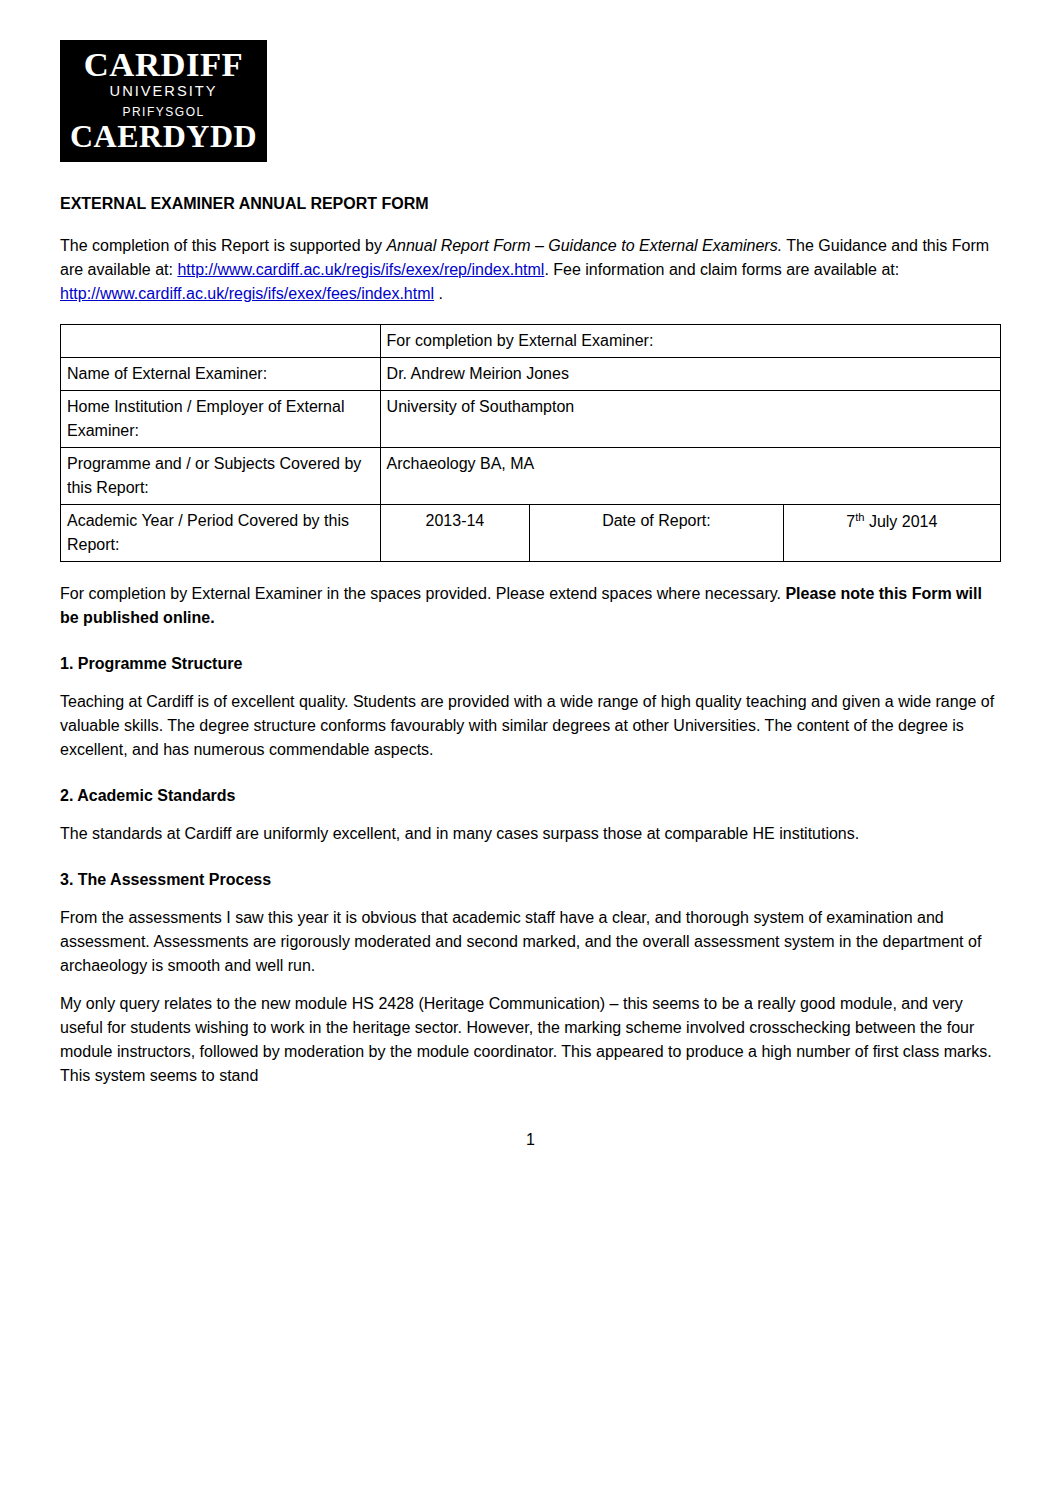CARDIFF UNIVERSITY PRIFYSGOL CAERDYDD
EXTERNAL EXAMINER ANNUAL REPORT FORM
The completion of this Report is supported by Annual Report Form – Guidance to External Examiners. The Guidance and this Form are available at: http://www.cardiff.ac.uk/regis/ifs/exex/rep/index.html. Fee information and claim forms are available at: http://www.cardiff.ac.uk/regis/ifs/exex/fees/index.html .
| | For completion by External Examiner: |
| Name of External Examiner: | Dr. Andrew Meirion Jones |
| Home Institution / Employer of External Examiner: | University of Southampton |
| Programme and / or Subjects Covered by this Report: | Archaeology BA, MA |
| Academic Year / Period Covered by this Report: | 2013-14 | Date of Report: | 7 th July 2014 |
For completion by External Examiner in the spaces provided. Please extend spaces where necessary. Please note this Form will be published online.
1. Programme Structure
Teaching at Cardiff is of excellent quality. Students are provided with a wide range of high quality teaching and given a wide range of valuable skills. The degree structure conforms favourably with similar degrees at other Universities. The content of the degree is excellent, and has numerous commendable aspects.
2. Academic Standards
The standards at Cardiff are uniformly excellent, and in many cases surpass those at comparable HE institutions.
3. The Assessment Process
From the assessments I saw this year it is obvious that academic staff have a clear, and thorough system of examination and assessment. Assessments are rigorously moderated and second marked, and the overall assessment system in the department of archaeology is smooth and well run.
My only query relates to the new module HS 2428 (Heritage Communication) – this seems to be a really good module, and very useful for students wishing to work in the heritage sector. However, the marking scheme involved crosschecking between the four module instructors, followed by moderation by the module coordinator. This appeared to produce a high number of first class marks. This system seems to stand
1